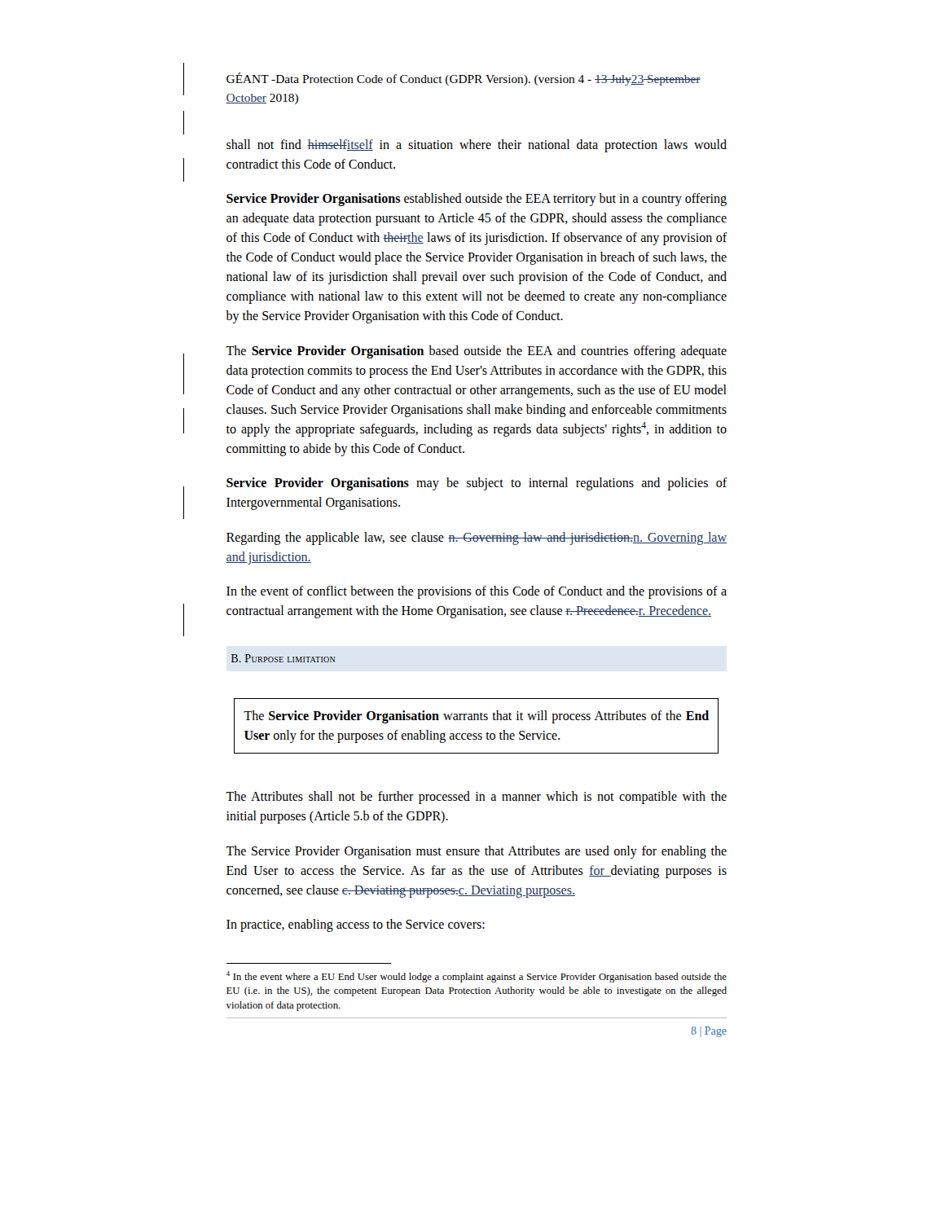GÉANT -Data Protection Code of Conduct (GDPR Version). (version 4 - 13 July 23 September October 2018)
shall not find himself itself in a situation where their national data protection laws would contradict this Code of Conduct.
Service Provider Organisations established outside the EEA territory but in a country offering an adequate data protection pursuant to Article 45 of the GDPR, should assess the compliance of this Code of Conduct with their the laws of its jurisdiction. If observance of any provision of the Code of Conduct would place the Service Provider Organisation in breach of such laws, the national law of its jurisdiction shall prevail over such provision of the Code of Conduct, and compliance with national law to this extent will not be deemed to create any non-compliance by the Service Provider Organisation with this Code of Conduct.
The Service Provider Organisation based outside the EEA and countries offering adequate data protection commits to process the End User's Attributes in accordance with the GDPR, this Code of Conduct and any other contractual or other arrangements, such as the use of EU model clauses. Such Service Provider Organisations shall make binding and enforceable commitments to apply the appropriate safeguards, including as regards data subjects' rights4, in addition to committing to abide by this Code of Conduct.
Service Provider Organisations may be subject to internal regulations and policies of Intergovernmental Organisations.
Regarding the applicable law, see clause n. Governing law and jurisdiction. n. Governing law and jurisdiction.
In the event of conflict between the provisions of this Code of Conduct and the provisions of a contractual arrangement with the Home Organisation, see clause r. Precedence. r. Precedence.
B. Purpose limitation
The Service Provider Organisation warrants that it will process Attributes of the End User only for the purposes of enabling access to the Service.
The Attributes shall not be further processed in a manner which is not compatible with the initial purposes (Article 5.b of the GDPR).
The Service Provider Organisation must ensure that Attributes are used only for enabling the End User to access the Service. As far as the use of Attributes for deviating purposes is concerned, see clause c. Deviating purposes. c. Deviating purposes.
In practice, enabling access to the Service covers:
4 In the event where a EU End User would lodge a complaint against a Service Provider Organisation based outside the EU (i.e. in the US), the competent European Data Protection Authority would be able to investigate on the alleged violation of data protection.
8 | Page